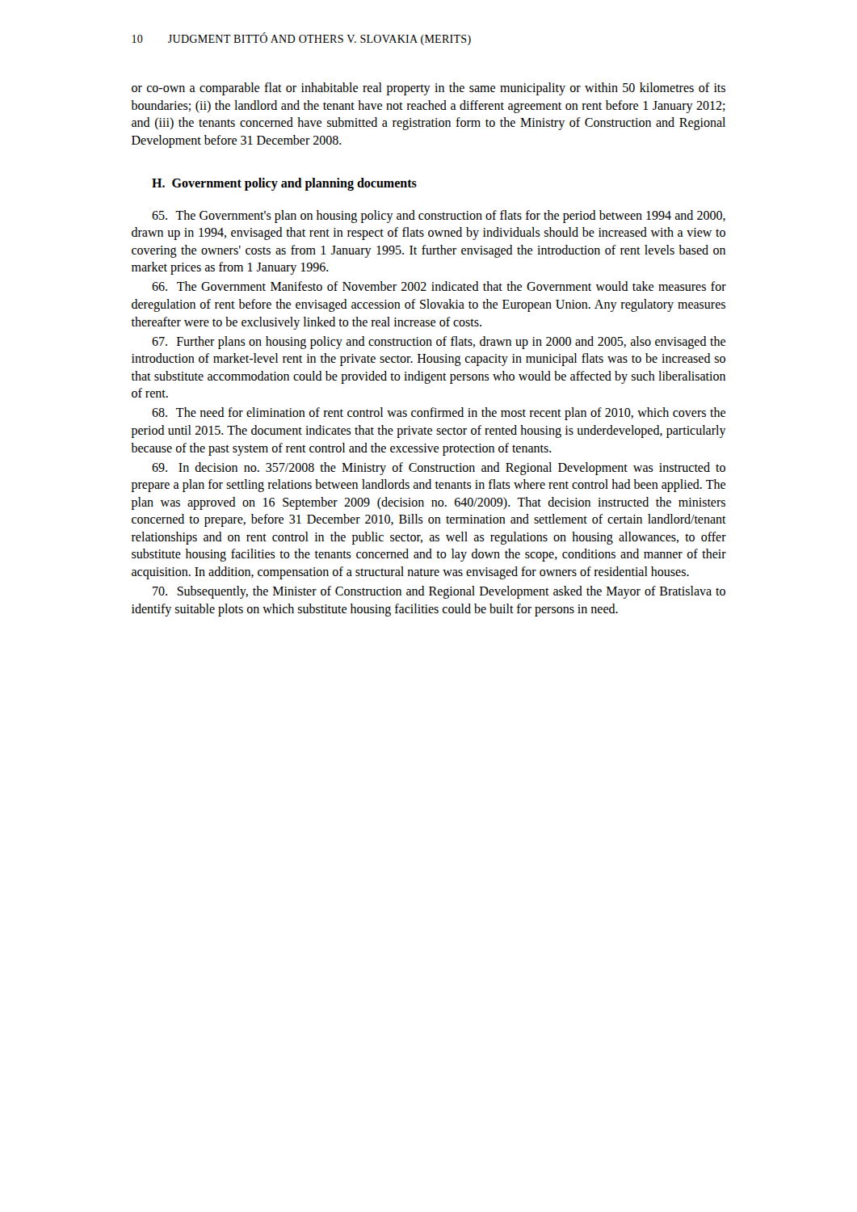10 Judgment Bittó and Others v. Slovakia (Merits)
or co-own a comparable flat or inhabitable real property in the same municipality or within 50 kilometres of its boundaries; (ii) the landlord and the tenant have not reached a different agreement on rent before 1 January 2012; and (iii) the tenants concerned have submitted a registration form to the Ministry of Construction and Regional Development before 31 December 2008.
H. Government policy and planning documents
65. The Government's plan on housing policy and construction of flats for the period between 1994 and 2000, drawn up in 1994, envisaged that rent in respect of flats owned by individuals should be increased with a view to covering the owners' costs as from 1 January 1995. It further envisaged the introduction of rent levels based on market prices as from 1 January 1996.
66. The Government Manifesto of November 2002 indicated that the Government would take measures for deregulation of rent before the envisaged accession of Slovakia to the European Union. Any regulatory measures thereafter were to be exclusively linked to the real increase of costs.
67. Further plans on housing policy and construction of flats, drawn up in 2000 and 2005, also envisaged the introduction of market-level rent in the private sector. Housing capacity in municipal flats was to be increased so that substitute accommodation could be provided to indigent persons who would be affected by such liberalisation of rent.
68. The need for elimination of rent control was confirmed in the most recent plan of 2010, which covers the period until 2015. The document indicates that the private sector of rented housing is underdeveloped, particularly because of the past system of rent control and the excessive protection of tenants.
69. In decision no. 357/2008 the Ministry of Construction and Regional Development was instructed to prepare a plan for settling relations between landlords and tenants in flats where rent control had been applied. The plan was approved on 16 September 2009 (decision no. 640/2009). That decision instructed the ministers concerned to prepare, before 31 December 2010, Bills on termination and settlement of certain landlord/tenant relationships and on rent control in the public sector, as well as regulations on housing allowances, to offer substitute housing facilities to the tenants concerned and to lay down the scope, conditions and manner of their acquisition. In addition, compensation of a structural nature was envisaged for owners of residential houses.
70. Subsequently, the Minister of Construction and Regional Development asked the Mayor of Bratislava to identify suitable plots on which substitute housing facilities could be built for persons in need.